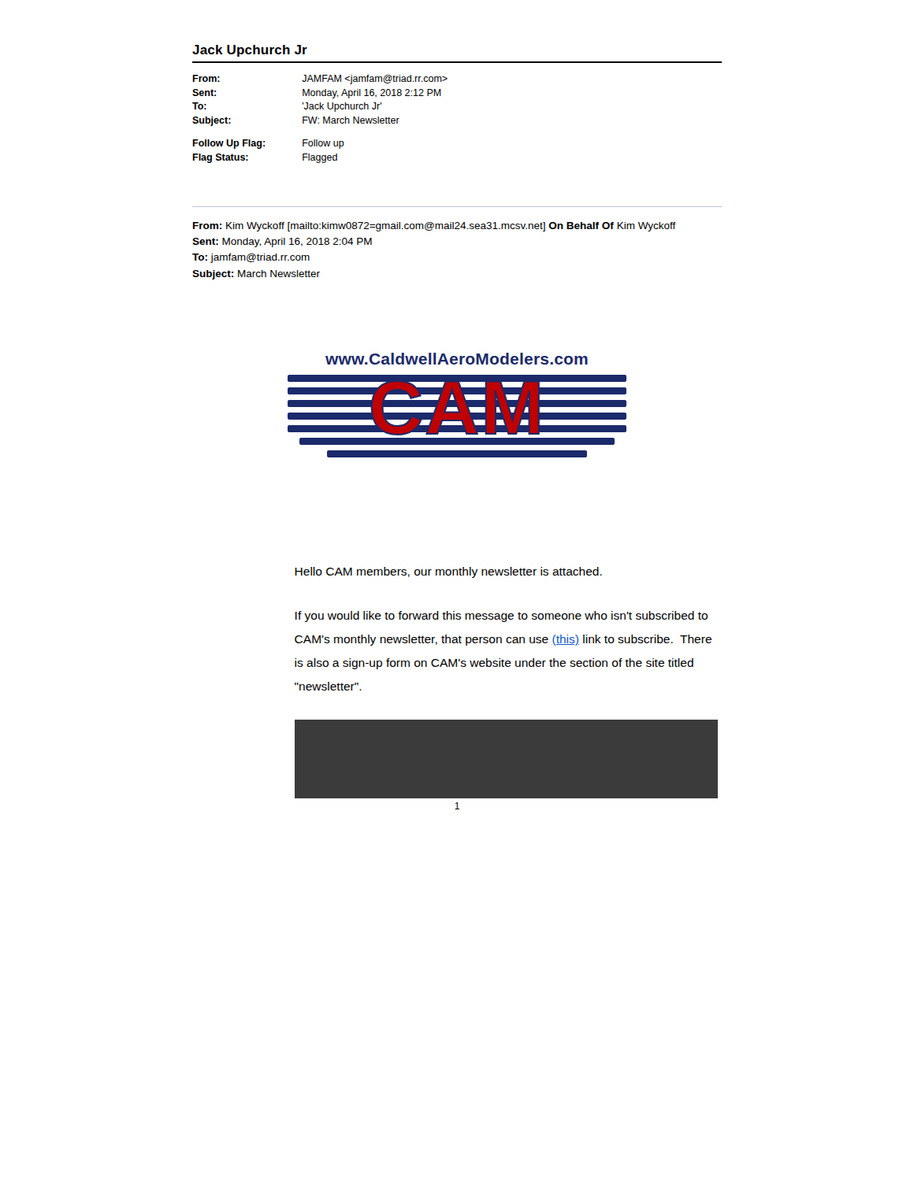Jack Upchurch Jr
| From: | JAMFAM <jamfam@triad.rr.com> |
| Sent: | Monday, April 16, 2018 2:12 PM |
| To: | 'Jack Upchurch Jr' |
| Subject: | FW: March Newsletter |
| Follow Up Flag: | Follow up |
| Flag Status: | Flagged |
From: Kim Wyckoff [mailto:kimw0872=gmail.com@mail24.sea31.mcsv.net] On Behalf Of Kim Wyckoff
Sent: Monday, April 16, 2018 2:04 PM
To: jamfam@triad.rr.com
Subject: March Newsletter
www.CaldwellAeroModelers.com
CAM
Hello CAM members, our monthly newsletter is attached.
If you would like to forward this message to someone who isn't subscribed to CAM's monthly newsletter, that person can use (this) link to subscribe. There is also a sign-up form on CAM's website under the section of the site titled "newsletter".
1